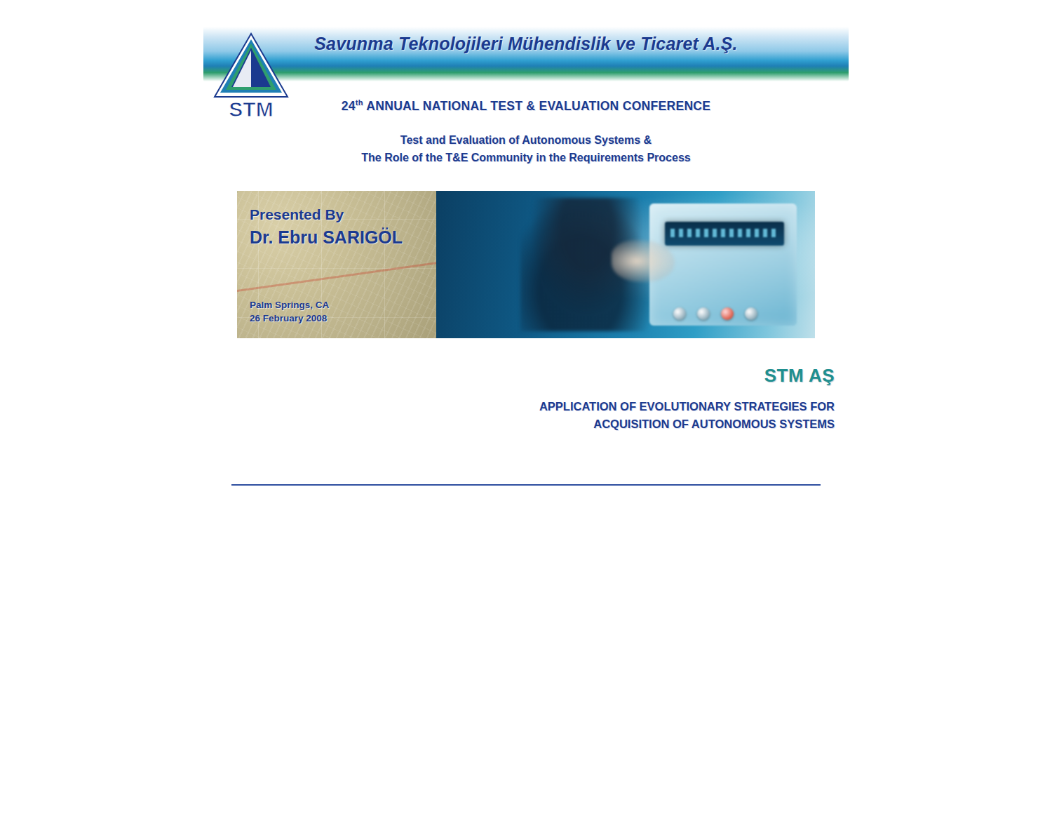STM
Savunma Teknolojileri Mühendislik ve Ticaret A.Ş.
24th ANNUAL NATIONAL TEST & EVALUATION CONFERENCE
Test and Evaluation of Autonomous Systems &
The Role of the T&E Community in the Requirements Process
Presented By
Dr. Ebru SARIGÖL
Palm Springs, CA
26 February 2008
STM AŞ
APPLICATION OF EVOLUTIONARY STRATEGIES FOR
ACQUISITION OF AUTONOMOUS SYSTEMS